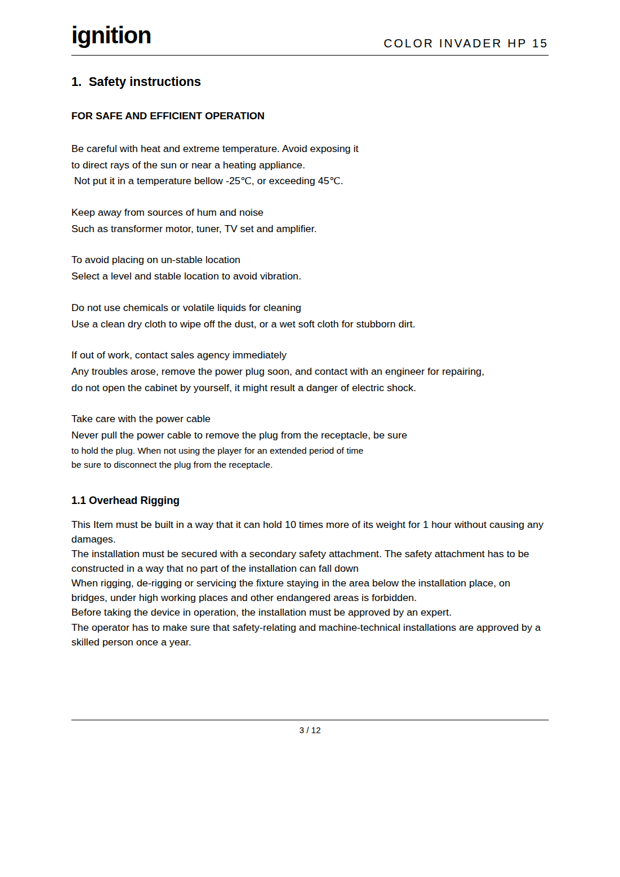ignition
COLOR INVADER HP 15
1. Safety instructions
FOR SAFE AND EFFICIENT OPERATION
Be careful with heat and extreme temperature. Avoid exposing it
to direct rays of the sun or near a heating appliance.
Not put it in a temperature bellow -25℃, or exceeding 45℃.
Keep away from sources of hum and noise
Such as transformer motor, tuner, TV set and amplifier.
To avoid placing on un-stable location
Select a level and stable location to avoid vibration.
Do not use chemicals or volatile liquids for cleaning
Use a clean dry cloth to wipe off the dust, or a wet soft cloth for stubborn dirt.
If out of work, contact sales agency immediately
Any troubles arose, remove the power plug soon, and contact with an engineer for repairing,
do not open the cabinet by yourself, it might result a danger of electric shock.
Take care with the power cable
Never pull the power cable to remove the plug from the receptacle, be sure
to hold the plug. When not using the player for an extended period of time
be sure to disconnect the plug from the receptacle.
1.1 Overhead Rigging
This Item must be built in a way that it can hold 10 times more of its weight for 1 hour without causing any damages.
The installation must be secured with a secondary safety attachment. The safety attachment has to be constructed in a way that no part of the installation can fall down
When rigging, de-rigging or servicing the fixture staying in the area below the installation place, on bridges, under high working places and other endangered areas is forbidden.
Before taking the device in operation, the installation must be approved by an expert.
The operator has to make sure that safety-relating and machine-technical installations are approved by a skilled person once a year.
3 / 12